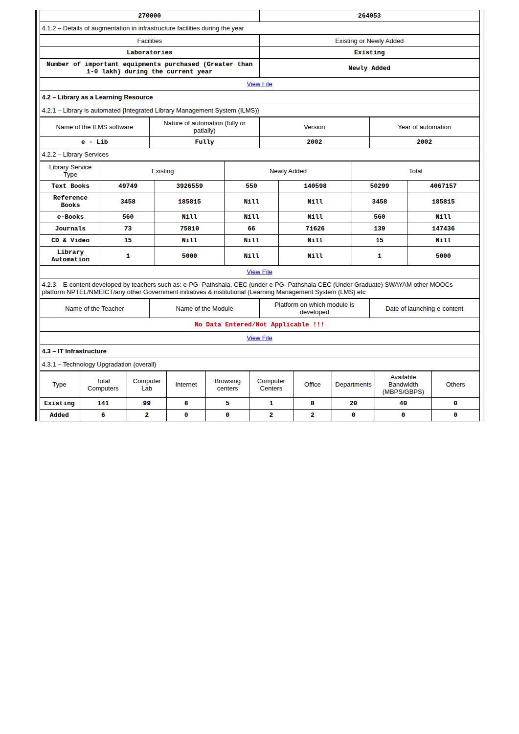| 270000 | 264053 |
4.1.2 – Details of augmentation in infrastructure facilities during the year
| Facilities | Existing or Newly Added |
| Laboratories | Existing |
| Number of important equipments purchased (Greater than 1-0 lakh) during the current year | Newly Added |
View File
4.2 – Library as a Learning Resource
4.2.1 – Library is automated {Integrated Library Management System (ILMS)}
| Name of the ILMS software | Nature of automation (fully or patially) | Version | Year of automation |
| e - Lib | Fully | 2002 | 2002 |
4.2.2 – Library Services
| Library Service Type | Existing | Newly Added | Total |
| Text Books | 49749 | 3926559 | 550 | 140598 | 50299 | 4067157 |
| Reference Books | 3458 | 185815 | Nill | Nill | 3458 | 185815 |
| e-Books | 560 | Nill | Nill | Nill | 560 | Nill |
| Journals | 73 | 75810 | 66 | 71626 | 139 | 147436 |
| CD & Video | 15 | Nill | Nill | Nill | 15 | Nill |
| Library Automation | 1 | 5000 | Nill | Nill | 1 | 5000 |
View File
4.2.3 – E-content developed by teachers such as: e-PG- Pathshala, CEC (under e-PG- Pathshala CEC (Under Graduate) SWAYAM other MOOCs platform NPTEL/NMEICT/any other Government initiatives & institutional (Learning Management System (LMS) etc
| Name of the Teacher | Name of the Module | Platform on which module is developed | Date of launching e-content |
No Data Entered/Not Applicable !!!
View File
4.3 – IT Infrastructure
4.3.1 – Technology Upgradation (overall)
| Type | Total Computers | Computer Lab | Internet | Browsing centers | Computer Centers | Office | Departments | Available Bandwidth (MBPS/GBPS) | Others |
| Existing | 141 | 99 | 8 | 5 | 1 | 8 | 20 | 40 | 0 |
| Added | 6 | 2 | 0 | 0 | 2 | 2 | 0 | 0 | 0 |